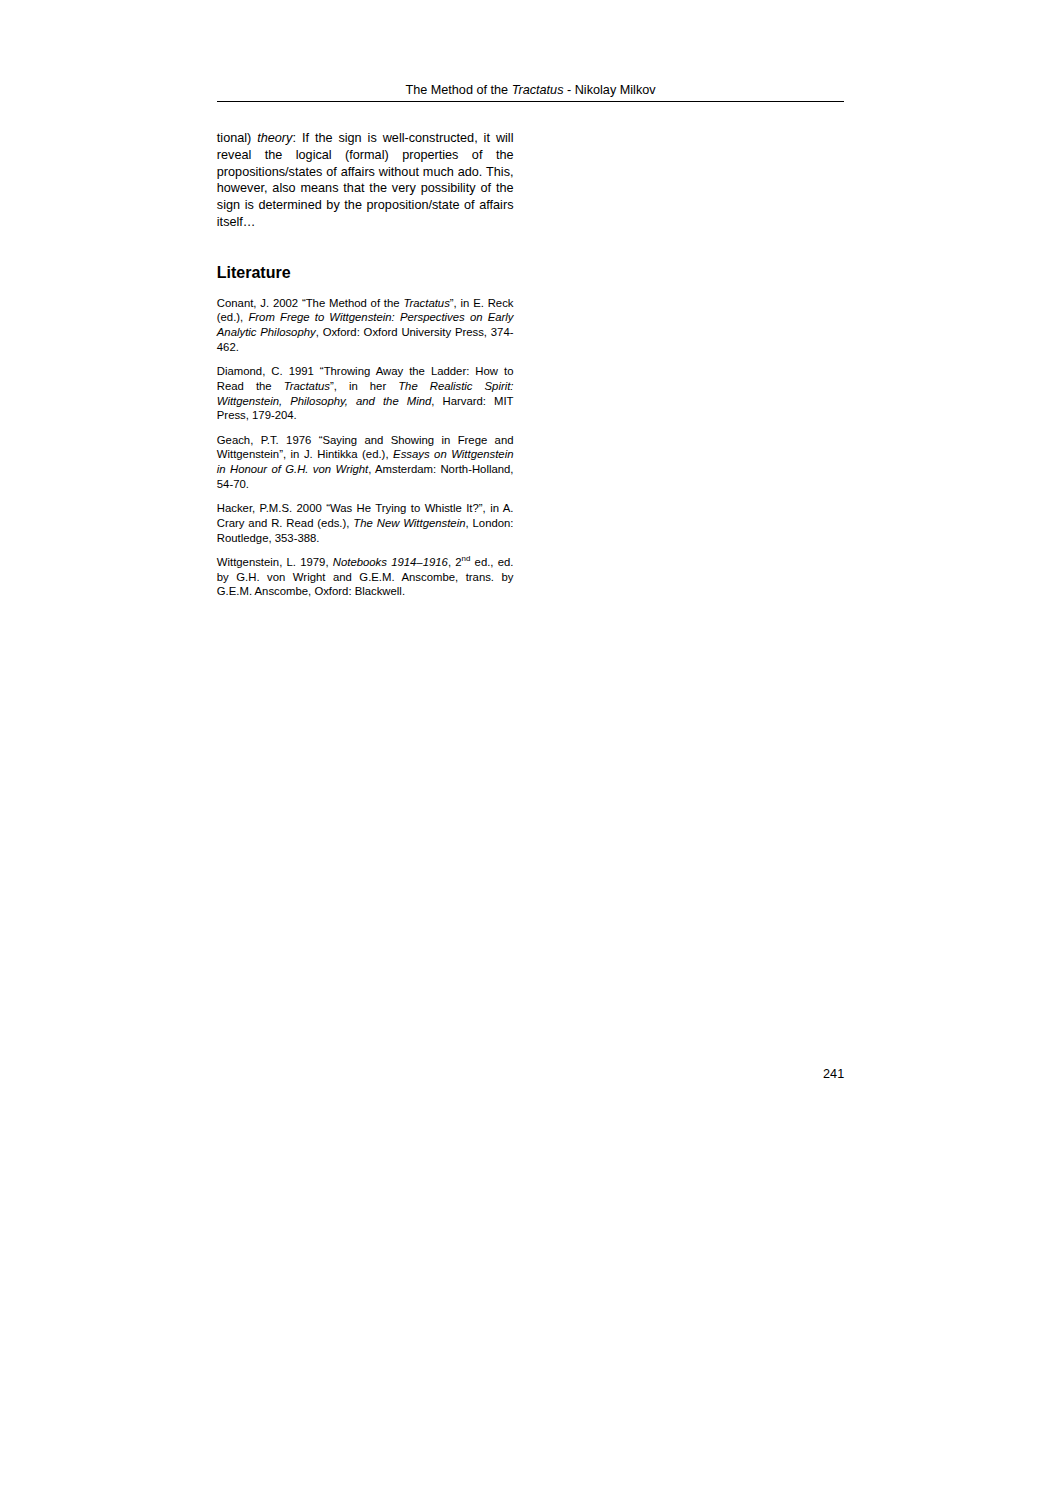The Method of the Tractatus - Nikolay Milkov
tional) theory: If the sign is well-constructed, it will reveal the logical (formal) properties of the propositions/states of affairs without much ado. This, however, also means that the very possibility of the sign is determined by the proposition/state of affairs itself…
Literature
Conant, J. 2002 “The Method of the Tractatus”, in E. Reck (ed.), From Frege to Wittgenstein: Perspectives on Early Analytic Philosophy, Oxford: Oxford University Press, 374-462.
Diamond, C. 1991 “Throwing Away the Ladder: How to Read the Tractatus”, in her The Realistic Spirit: Wittgenstein, Philosophy, and the Mind, Harvard: MIT Press, 179-204.
Geach, P.T. 1976 “Saying and Showing in Frege and Wittgenstein”, in J. Hintikka (ed.), Essays on Wittgenstein in Honour of G.H. von Wright, Amsterdam: North-Holland, 54-70.
Hacker, P.M.S. 2000 “Was He Trying to Whistle It?”, in A. Crary and R. Read (eds.), The New Wittgenstein, London: Routledge, 353-388.
Wittgenstein, L. 1979, Notebooks 1914–1916, 2nd ed., ed. by G.H. von Wright and G.E.M. Anscombe, trans. by G.E.M. Anscombe, Oxford: Blackwell.
241